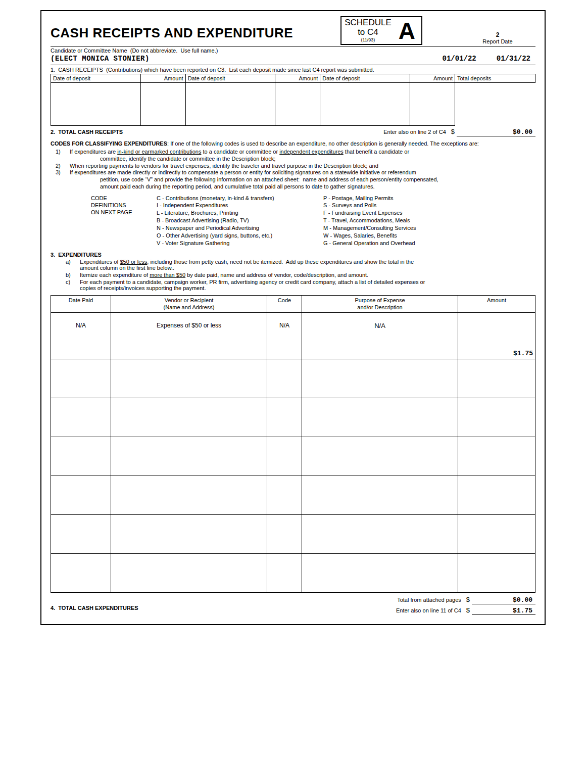CASH RECEIPTS AND EXPENDITURE
SCHEDULE
to C4 (11/93)
A
2
Report Date
Candidate or Committee Name (Do not abbreviate. Use full name.)
(ELECT MONICA STONIER)
01/01/22 01/31/22
1. CASH RECEIPTS (Contributions) which have been reported on C3. List each deposit made since last C4 report was submitted.
| Date of deposit | Amount | Date of deposit | Amount | Date of deposit | Amount | Total deposits |
| --- | --- | --- | --- | --- | --- | --- |
2. TOTAL CASH RECEIPTS Enter also on line 2 of C4 $ $0.00
CODES FOR CLASSIFYING EXPENDITURES: If one of the following codes is used to describe an expenditure, no other description is generally needed. The exceptions are:
1)
If expenditures are in-kind or earmarked contributions to a candidate or committee or independent expenditures that benefit a candidate or committee, identify the candidate or committee in the Description block;
2)
When reporting payments to vendors for travel expenses, identify the traveler and travel purpose in the Description block; and
3)
If expenditures are made directly or indirectly to compensate a person or entity for soliciting signatures on a statewide initiative or referendum petition, use code “V” and provide the following information on an attached sheet: name and address of each person/entity compensated, amount paid each during the reporting period, and cumulative total paid all persons to date to gather signatures.
CODE
DEFINITIONS
ON NEXT PAGE
C - Contributions (monetary, in-kind & transfers)
I - Independent Expenditures
L - Literature, Brochures, Printing
B - Broadcast Advertising (Radio, TV)
N - Newspaper and Periodical Advertising
O - Other Advertising (yard signs, buttons, etc.)
V - Voter Signature Gathering
P - Postage, Mailing Permits
S - Surveys and Polls
F - Fundraising Event Expenses
T - Travel, Accommodations, Meals
M - Management/Consulting Services
W - Wages, Salaries, Benefits
G - General Operation and Overhead
3. EXPENDITURES
a) Expenditures of $50 or less, including those from petty cash, need not be itemized. Add up these expenditures and show the total in the
amount column on the first line below..
b) Itemize each expenditure of more than $50 by date paid, name and address of vendor, code/description, and amount.
c) For each payment to a candidate, campaign worker, PR firm, advertising agency or credit card company, attach a list of detailed expenses or
copies of receipts/invoices supporting the payment.
| Date Paid | Vendor or Recipient (Name and Address) | Code | Purpose of Expense and/or Description | Amount |
| --- | --- | --- | --- | --- |
| N/A | Expenses of $50 or less | N/A | N/A | $1.75 |
4. TOTAL CASH EXPENDITURES
Total from attached pages $ $0.00
Enter also on line 11 of C4 $ $1.75